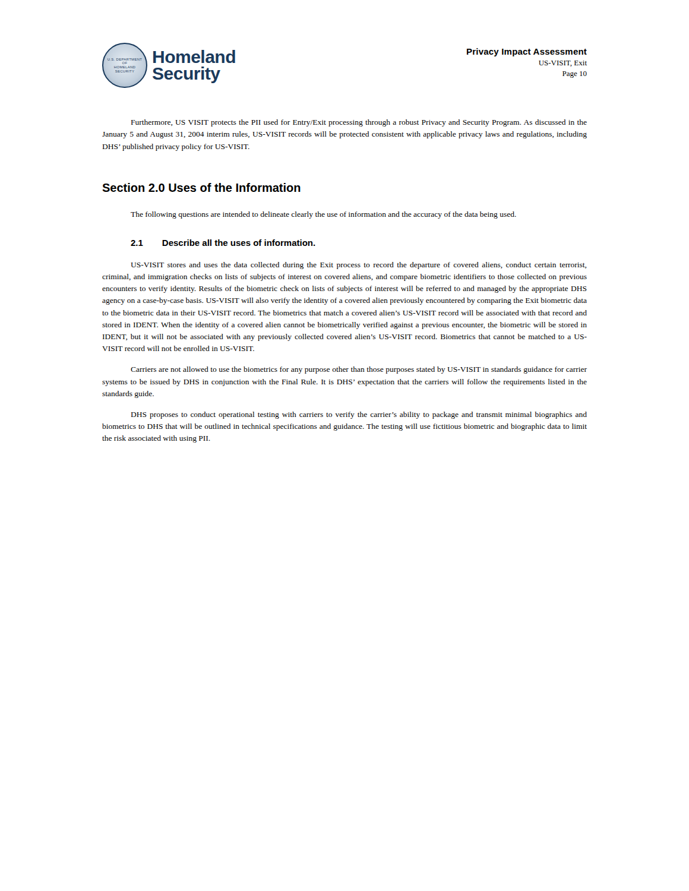U.S. DEPARTMENT
OF
HOMELAND
SECURITY
HomelandSecurity
Privacy Impact Assessment
US-VISIT, Exit
Page 10
Furthermore, US VISIT protects the PII used for Entry/Exit processing through a robust Privacy and Security Program. As discussed in the January 5 and August 31, 2004 interim rules, US-VISIT records will be protected consistent with applicable privacy laws and regulations, including DHS’ published privacy policy for US-VISIT.
Section 2.0 Uses of the Information
The following questions are intended to delineate clearly the use of information and the accuracy of the data being used.
2.1 Describe all the uses of information.
US-VISIT stores and uses the data collected during the Exit process to record the departure of covered aliens, conduct certain terrorist, criminal, and immigration checks on lists of subjects of interest on covered aliens, and compare biometric identifiers to those collected on previous encounters to verify identity. Results of the biometric check on lists of subjects of interest will be referred to and managed by the appropriate DHS agency on a case-by-case basis. US-VISIT will also verify the identity of a covered alien previously encountered by comparing the Exit biometric data to the biometric data in their US-VISIT record. The biometrics that match a covered alien’s US-VISIT record will be associated with that record and stored in IDENT. When the identity of a covered alien cannot be biometrically verified against a previous encounter, the biometric will be stored in IDENT, but it will not be associated with any previously collected covered alien’s US-VISIT record. Biometrics that cannot be matched to a US-VISIT record will not be enrolled in US-VISIT.
Carriers are not allowed to use the biometrics for any purpose other than those purposes stated by US-VISIT in standards guidance for carrier systems to be issued by DHS in conjunction with the Final Rule. It is DHS’ expectation that the carriers will follow the requirements listed in the standards guide.
DHS proposes to conduct operational testing with carriers to verify the carrier’s ability to package and transmit minimal biographics and biometrics to DHS that will be outlined in technical specifications and guidance. The testing will use fictitious biometric and biographic data to limit the risk associated with using PII.